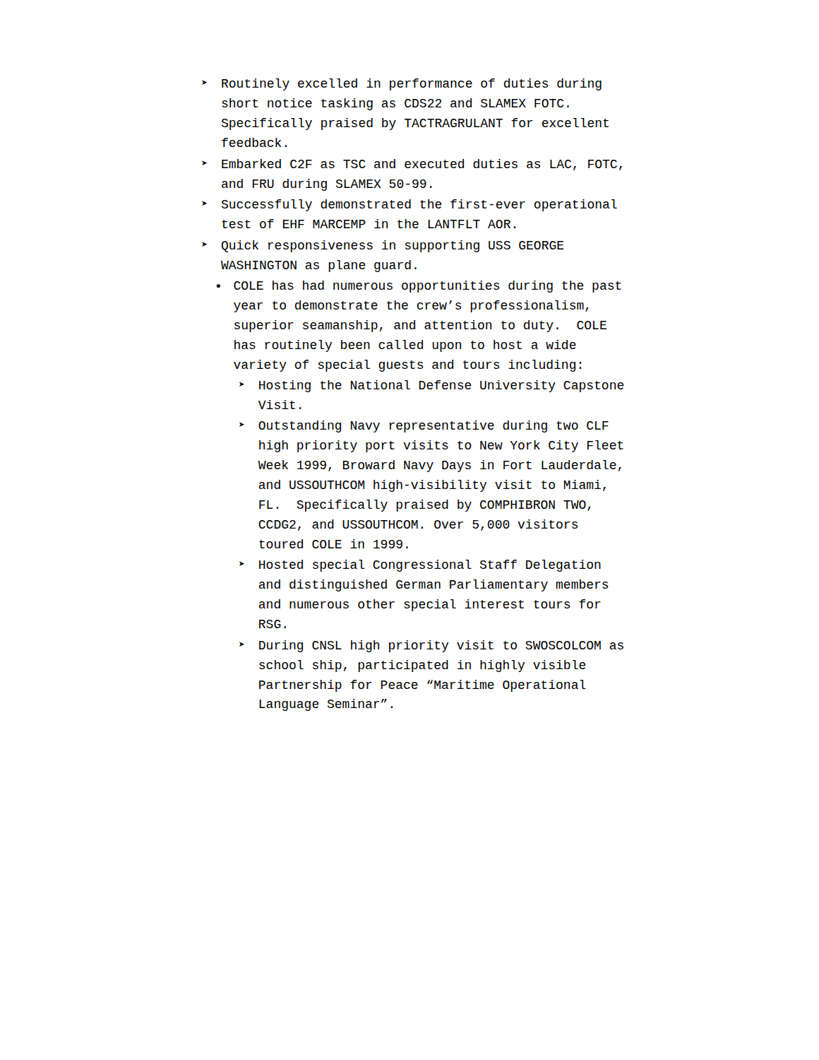Routinely excelled in performance of duties during short notice tasking as CDS22 and SLAMEX FOTC. Specifically praised by TACTRAGRULANT for excellent feedback.
Embarked C2F as TSC and executed duties as LAC, FOTC, and FRU during SLAMEX 50-99.
Successfully demonstrated the first-ever operational test of EHF MARCEMP in the LANTFLT AOR.
Quick responsiveness in supporting USS GEORGE WASHINGTON as plane guard.
COLE has had numerous opportunities during the past year to demonstrate the crew’s professionalism, superior seamanship, and attention to duty. COLE has routinely been called upon to host a wide variety of special guests and tours including:
Hosting the National Defense University Capstone Visit.
Outstanding Navy representative during two CLF high priority port visits to New York City Fleet Week 1999, Broward Navy Days in Fort Lauderdale, and USSOUTHCOM high-visibility visit to Miami, FL. Specifically praised by COMPHIBRON TWO, CCDG2, and USSOUTHCOM. Over 5,000 visitors toured COLE in 1999.
Hosted special Congressional Staff Delegation and distinguished German Parliamentary members and numerous other special interest tours for RSG.
During CNSL high priority visit to SWOSCOLCOM as school ship, participated in highly visible Partnership for Peace “Maritime Operational Language Seminar”.